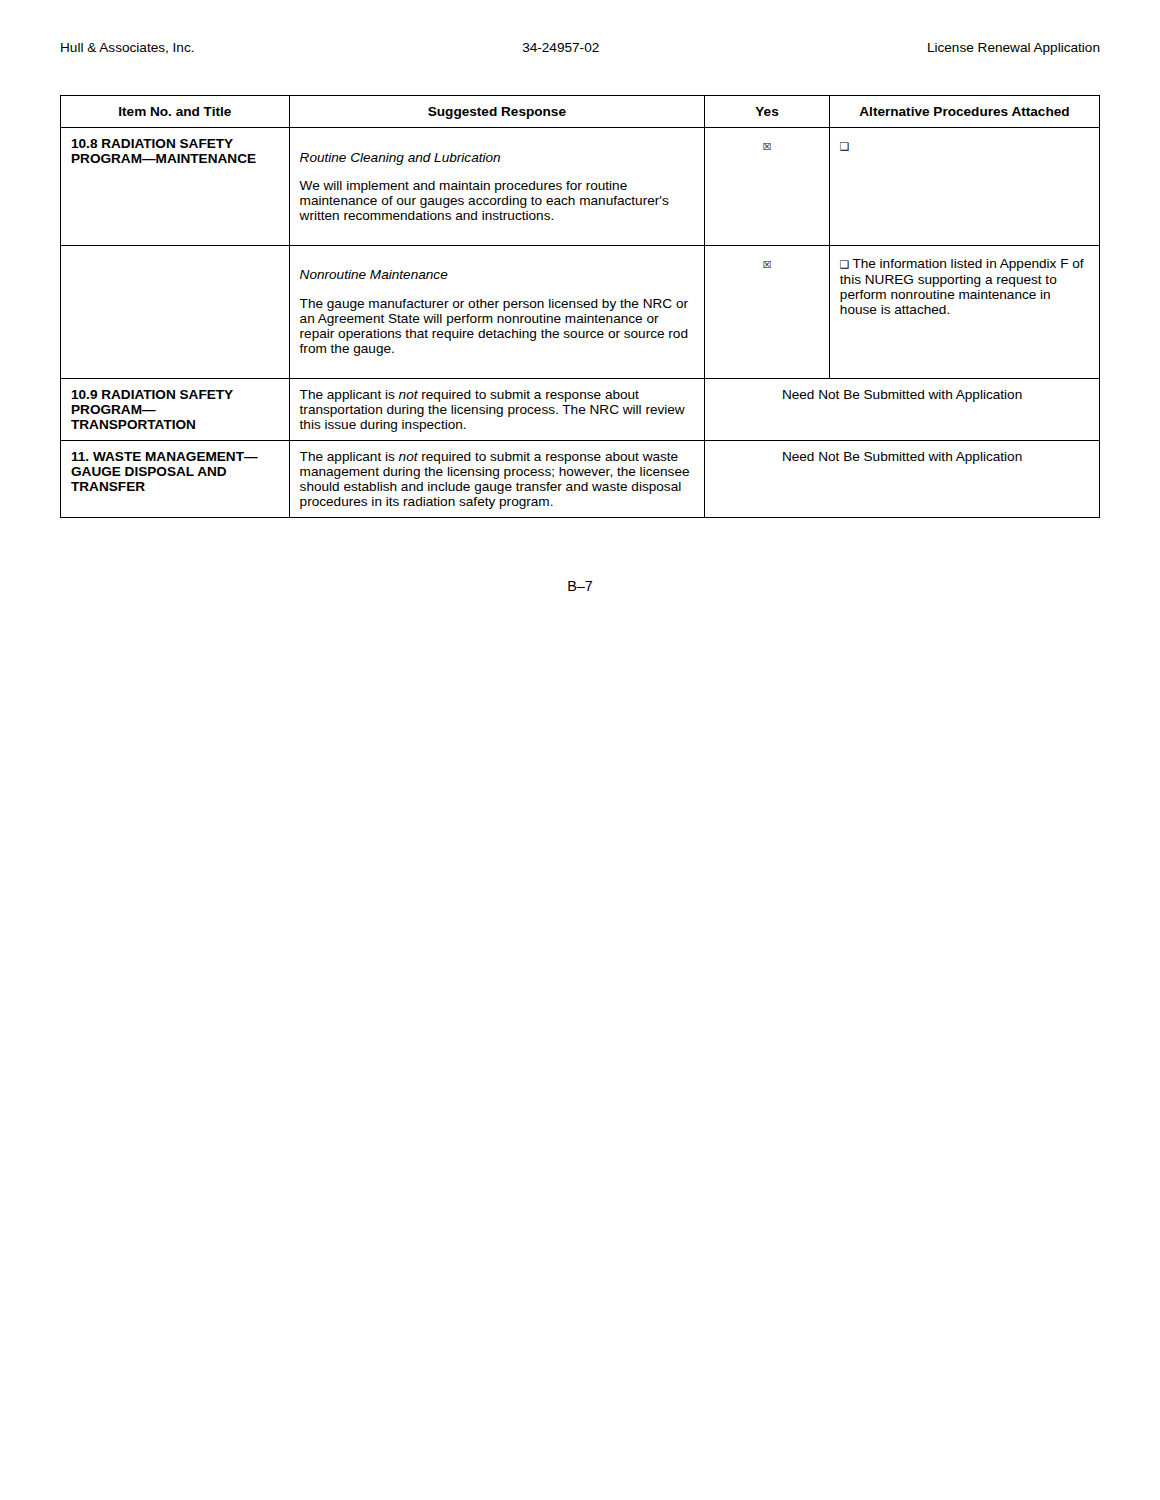Hull & Associates, Inc.
34-24957-02
License Renewal Application
| Item No. and Title | Suggested Response | Yes | Alternative Procedures Attached |
| --- | --- | --- | --- |
| 10.8 RADIATION SAFETY PROGRAM—MAINTENANCE | Routine Cleaning and Lubrication We will implement and maintain procedures for routine maintenance of our gauges according to each manufacturer's written recommendations and instructions. | ☒ | ❑ |
| | Nonroutine Maintenance The gauge manufacturer or other person licensed by the NRC or an Agreement State will perform nonroutine maintenance or repair operations that require detaching the source or source rod from the gauge. | ☒ | ❑ The information listed in Appendix F of this NUREG supporting a request to perform nonroutine maintenance in house is attached. |
| 10.9 RADIATION SAFETY PROGRAM—TRANSPORTATION | The applicant is not required to submit a response about transportation during the licensing process. The NRC will review this issue during inspection. | Need Not Be Submitted with Application |
| 11. WASTE MANAGEMENT—GAUGE DISPOSAL AND TRANSFER | The applicant is not required to submit a response about waste management during the licensing process; however, the licensee should establish and include gauge transfer and waste disposal procedures in its radiation safety program. | Need Not Be Submitted with Application |
B–7